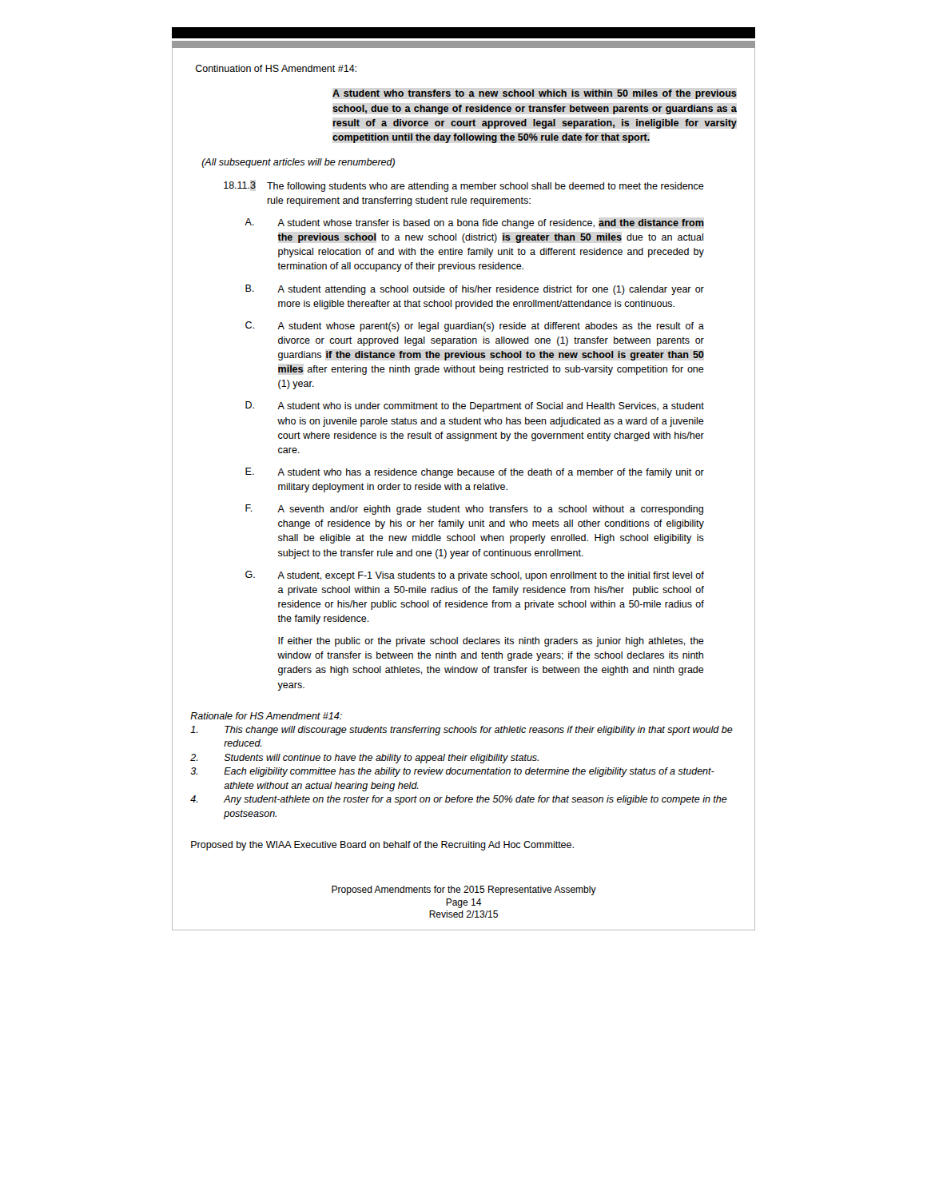Continuation of HS Amendment #14:
A student who transfers to a new school which is within 50 miles of the previous school, due to a change of residence or transfer between parents or guardians as a result of a divorce or court approved legal separation, is ineligible for varsity competition until the day following the 50% rule date for that sport.
(All subsequent articles will be renumbered)
18.11.3
The following students who are attending a member school shall be deemed to meet the residence rule requirement and transferring student rule requirements:
A.
A student whose transfer is based on a bona fide change of residence, and the distance from the previous school to a new school (district) is greater than 50 miles due to an actual physical relocation of and with the entire family unit to a different residence and preceded by termination of all occupancy of their previous residence.
B.
A student attending a school outside of his/her residence district for one (1) calendar year or more is eligible thereafter at that school provided the enrollment/attendance is continuous.
C.
A student whose parent(s) or legal guardian(s) reside at different abodes as the result of a divorce or court approved legal separation is allowed one (1) transfer between parents or guardians if the distance from the previous school to the new school is greater than 50 miles after entering the ninth grade without being restricted to sub-varsity competition for one (1) year.
D.
A student who is under commitment to the Department of Social and Health Services, a student who is on juvenile parole status and a student who has been adjudicated as a ward of a juvenile court where residence is the result of assignment by the government entity charged with his/her care.
E.
A student who has a residence change because of the death of a member of the family unit or military deployment in order to reside with a relative.
F.
A seventh and/or eighth grade student who transfers to a school without a corresponding change of residence by his or her family unit and who meets all other conditions of eligibility shall be eligible at the new middle school when properly enrolled. High school eligibility is subject to the transfer rule and one (1) year of continuous enrollment.
G.
A student, except F-1 Visa students to a private school, upon enrollment to the initial first level of a private school within a 50-mile radius of the family residence from his/her public school of residence or his/her public school of residence from a private school within a 50-mile radius of the family residence.
If either the public or the private school declares its ninth graders as junior high athletes, the window of transfer is between the ninth and tenth grade years; if the school declares its ninth graders as high school athletes, the window of transfer is between the eighth and ninth grade years.
Rationale for HS Amendment #14:
This change will discourage students transferring schools for athletic reasons if their eligibility in that sport would be reduced.
Students will continue to have the ability to appeal their eligibility status.
Each eligibility committee has the ability to review documentation to determine the eligibility status of a student-athlete without an actual hearing being held.
Any student-athlete on the roster for a sport on or before the 50% date for that season is eligible to compete in the postseason.
Proposed by the WIAA Executive Board on behalf of the Recruiting Ad Hoc Committee.
Proposed Amendments for the 2015 Representative Assembly
Page 14
Revised 2/13/15